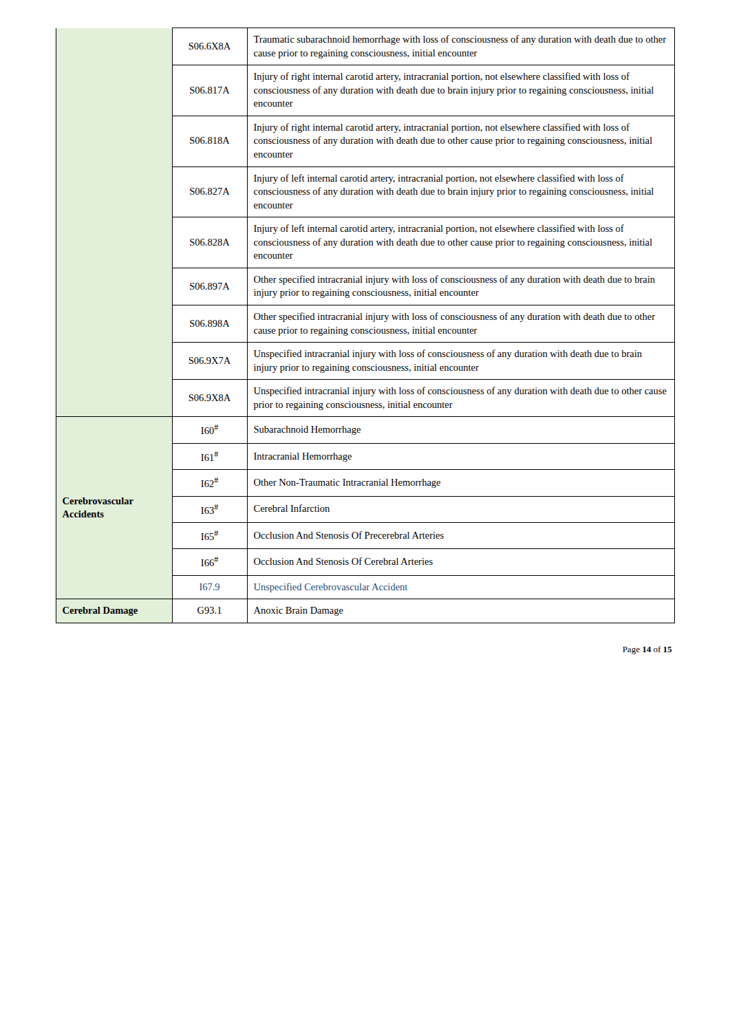| | S06.6X8A | Traumatic subarachnoid hemorrhage with loss of consciousness of any duration with death due to other cause prior to regaining consciousness, initial encounter |
| S06.817A | Injury of right internal carotid artery, intracranial portion, not elsewhere classified with loss of consciousness of any duration with death due to brain injury prior to regaining consciousness, initial encounter |
| S06.818A | Injury of right internal carotid artery, intracranial portion, not elsewhere classified with loss of consciousness of any duration with death due to other cause prior to regaining consciousness, initial encounter |
| S06.827A | Injury of left internal carotid artery, intracranial portion, not elsewhere classified with loss of consciousness of any duration with death due to brain injury prior to regaining consciousness, initial encounter |
| S06.828A | Injury of left internal carotid artery, intracranial portion, not elsewhere classified with loss of consciousness of any duration with death due to other cause prior to regaining consciousness, initial encounter |
| S06.897A | Other specified intracranial injury with loss of consciousness of any duration with death due to brain injury prior to regaining consciousness, initial encounter |
| S06.898A | Other specified intracranial injury with loss of consciousness of any duration with death due to other cause prior to regaining consciousness, initial encounter |
| S06.9X7A | Unspecified intracranial injury with loss of consciousness of any duration with death due to brain injury prior to regaining consciousness, initial encounter |
| S06.9X8A | Unspecified intracranial injury with loss of consciousness of any duration with death due to other cause prior to regaining consciousness, initial encounter |
| Cerebrovascular Accidents | I60 # | Subarachnoid Hemorrhage |
| I61 # | Intracranial Hemorrhage |
| I62 # | Other Non-Traumatic Intracranial Hemorrhage |
| I63 # | Cerebral Infarction |
| I65 # | Occlusion And Stenosis Of Precerebral Arteries |
| I66 # | Occlusion And Stenosis Of Cerebral Arteries |
| I67.9 | Unspecified Cerebrovascular Accident |
| Cerebral Damage | G93.1 | Anoxic Brain Damage |
Page 14 of 15